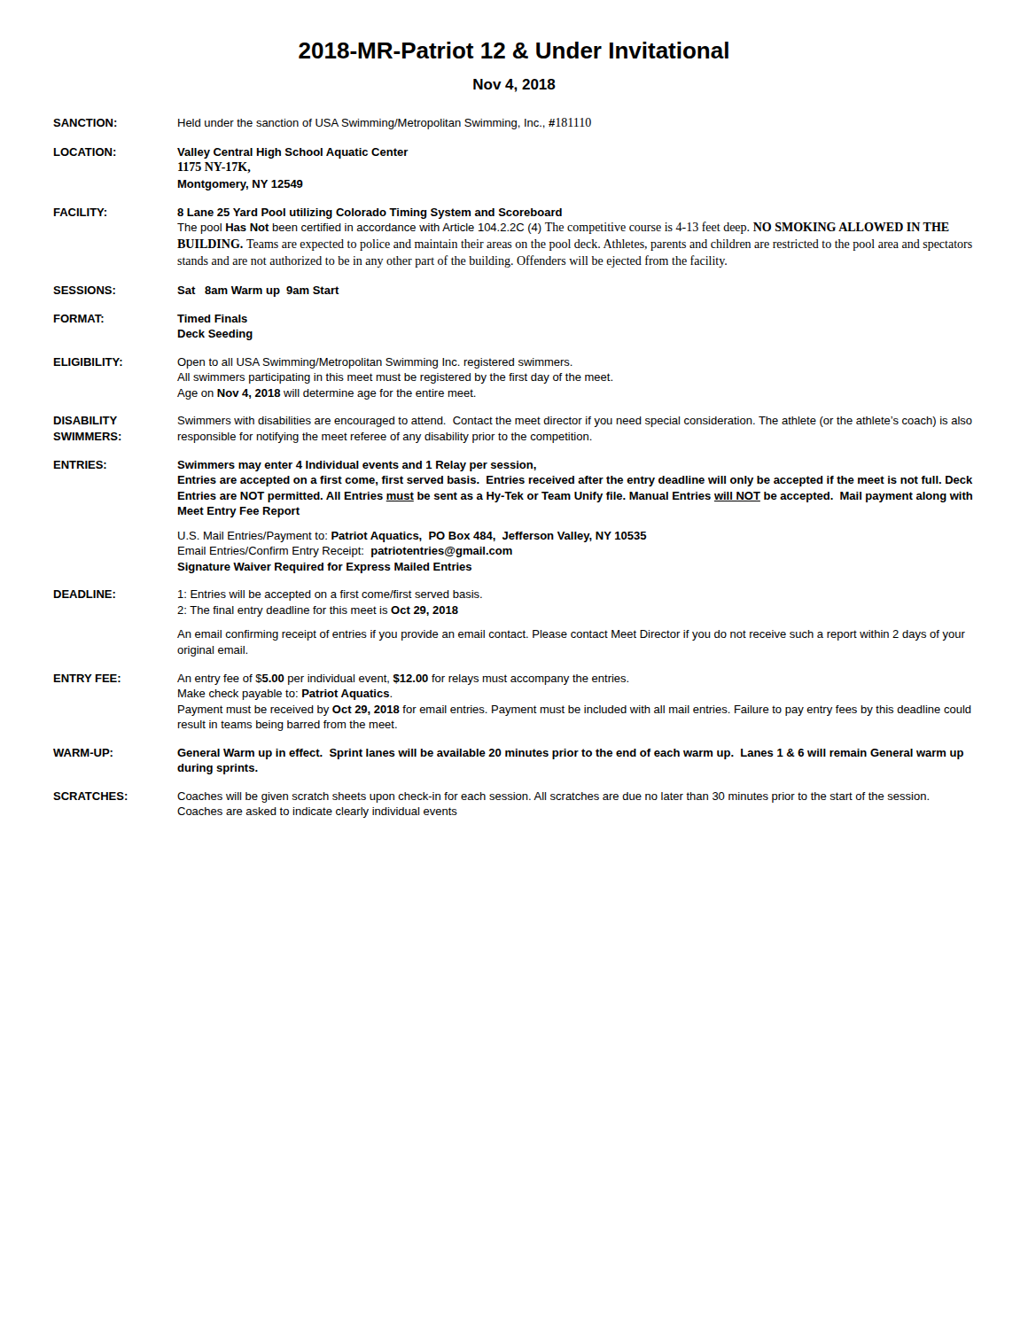2018-MR-Patriot 12 & Under Invitational
Nov 4, 2018
| SANCTION: | Held under the sanction of USA Swimming/Metropolitan Swimming, Inc., # 181110 |
| LOCATION: | Valley Central High School Aquatic Center 1175 NY-17K, Montgomery, NY 12549 |
| FACILITY: | 8 Lane 25 Yard Pool utilizing Colorado Timing System and Scoreboard The pool Has Not been certified in accordance with Article 104.2.2C (4) The competitive course is 4-13 feet deep. NO SMOKING ALLOWED IN THE BUILDING. Teams are expected to police and maintain their areas on the pool deck. Athletes, parents and children are restricted to the pool area and spectators stands and are not authorized to be in any other part of the building. Offenders will be ejected from the facility. |
| SESSIONS: | Sat 8am Warm up 9am Start |
| FORMAT: | Timed Finals Deck Seeding |
| ELIGIBILITY: | Open to all USA Swimming/Metropolitan Swimming Inc. registered swimmers. All swimmers participating in this meet must be registered by the first day of the meet. Age on Nov 4, 2018 will determine age for the entire meet. |
| DISABILITY SWIMMERS: | Swimmers with disabilities are encouraged to attend. Contact the meet director if you need special consideration. The athlete (or the athlete’s coach) is also responsible for notifying the meet referee of any disability prior to the competition. |
| ENTRIES: | Swimmers may enter 4 Individual events and 1 Relay per session, Entries are accepted on a first come, first served basis. Entries received after the entry deadline will only be accepted if the meet is not full. Deck Entries are NOT permitted. All Entries must be sent as a Hy-Tek or Team Unify file. Manual Entries will NOT be accepted. Mail payment along with Meet Entry Fee Report U.S. Mail Entries/Payment to: Patriot Aquatics, PO Box 484, Jefferson Valley, NY 10535 Email Entries/Confirm Entry Receipt: patriotentries@gmail.com Signature Waiver Required for Express Mailed Entries |
| DEADLINE: | 1: Entries will be accepted on a first come/first served basis. 2: The final entry deadline for this meet is Oct 29, 2018 An email confirming receipt of entries if you provide an email contact. Please contact Meet Director if you do not receive such a report within 2 days of your original email. |
| ENTRY FEE: | An entry fee of $ 5.00 per individual event, $12.00 for relays must accompany the entries. Make check payable to: Patriot Aquatics . Payment must be received by Oct 29, 2018 for email entries. Payment must be included with all mail entries. Failure to pay entry fees by this deadline could result in teams being barred from the meet. |
| WARM-UP: | General Warm up in effect. Sprint lanes will be available 20 minutes prior to the end of each warm up. Lanes 1 & 6 will remain General warm up during sprints. |
| SCRATCHES: | Coaches will be given scratch sheets upon check-in for each session. All scratches are due no later than 30 minutes prior to the start of the session. Coaches are asked to indicate clearly individual events |